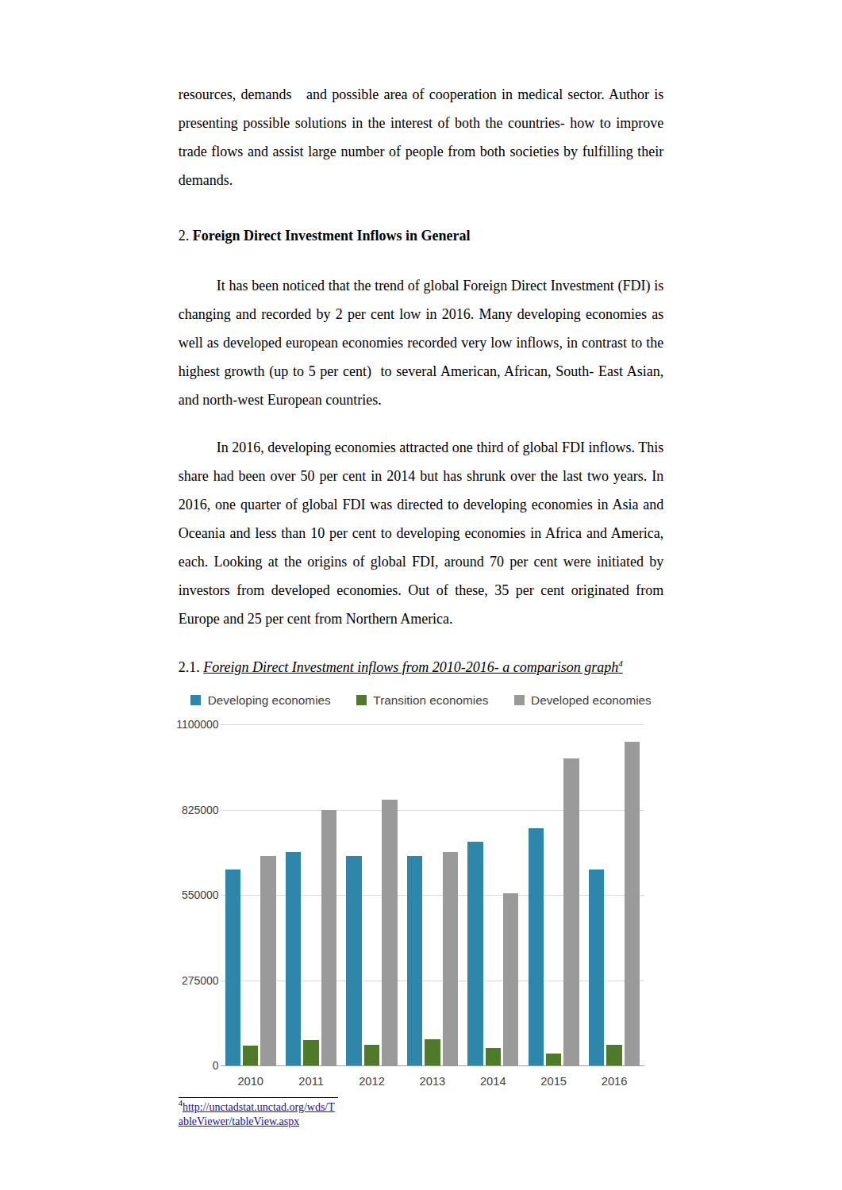resources, demands and possible area of cooperation in medical sector. Author is presenting possible solutions in the interest of both the countries- how to improve trade flows and assist large number of people from both societies by fulfilling their demands.
2. Foreign Direct Investment Inflows in General
It has been noticed that the trend of global Foreign Direct Investment (FDI) is changing and recorded by 2 per cent low in 2016. Many developing economies as well as developed european economies recorded very low inflows, in contrast to the highest growth (up to 5 per cent) to several American, African, South- East Asian, and north-west European countries.
In 2016, developing economies attracted one third of global FDI inflows. This share had been over 50 per cent in 2014 but has shrunk over the last two years. In 2016, one quarter of global FDI was directed to developing economies in Asia and Oceania and less than 10 per cent to developing economies in Africa and America, each. Looking at the origins of global FDI, around 70 per cent were initiated by investors from developed economies. Out of these, 35 per cent originated from Europe and 25 per cent from Northern America.
2.1. Foreign Direct Investment inflows from 2010-2016- a comparison graph4
Developing economies Transition economies Developed economies
1100000 825000 550000 275000 0
2010 2011 2012 2013 2014 2015 2016
4http://unctadstat.unctad.org/wds/TableViewer/tableView.aspx